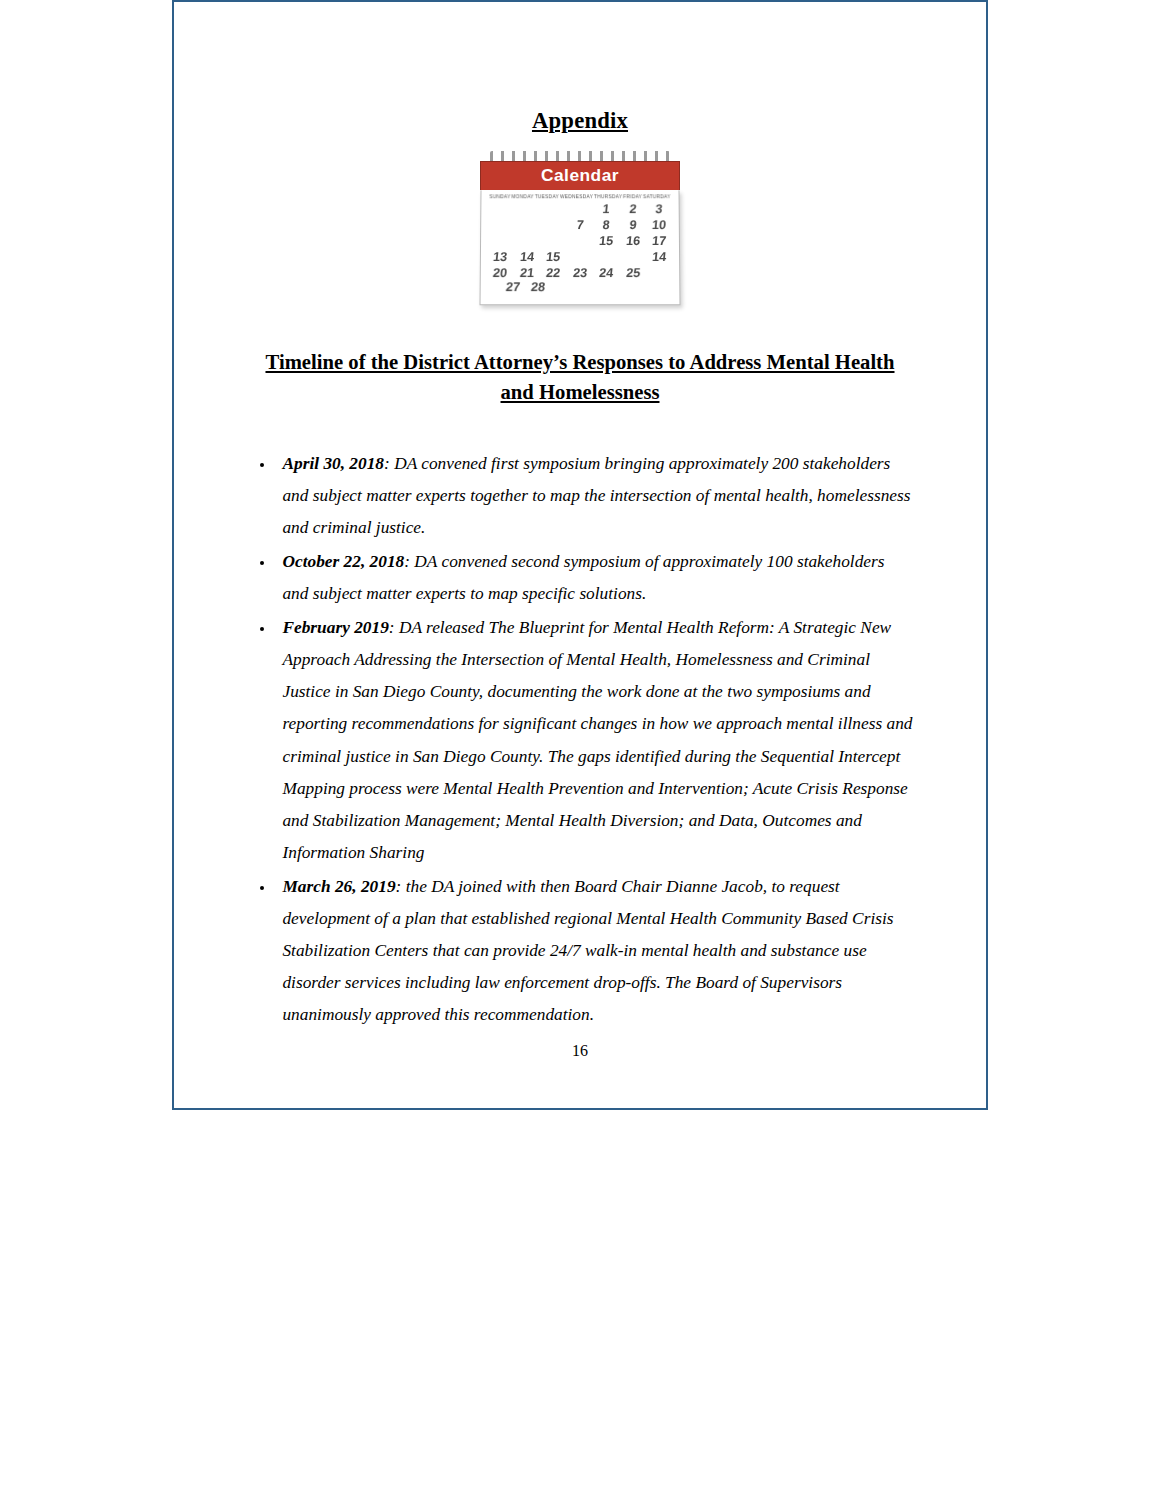Appendix
Calendar
SUNDAY MONDAY TUESDAY WEDNESDAY THURSDAY FRIDAY SATURDAY
0000 123 000 78910 0000 151617 13141500014 2021222324250
2728
Timeline of the District Attorney’s Responses to Address Mental Health and Homelessness
April 30, 2018: DA convened first symposium bringing approximately 200 stakeholders and subject matter experts together to map the intersection of mental health, homelessness and criminal justice.
October 22, 2018: DA convened second symposium of approximately 100 stakeholders and subject matter experts to map specific solutions.
February 2019: DA released The Blueprint for Mental Health Reform: A Strategic New Approach Addressing the Intersection of Mental Health, Homelessness and Criminal Justice in San Diego County, documenting the work done at the two symposiums and reporting recommendations for significant changes in how we approach mental illness and criminal justice in San Diego County. The gaps identified during the Sequential Intercept Mapping process were Mental Health Prevention and Intervention; Acute Crisis Response and Stabilization Management; Mental Health Diversion; and Data, Outcomes and Information Sharing
March 26, 2019: the DA joined with then Board Chair Dianne Jacob, to request development of a plan that established regional Mental Health Community Based Crisis Stabilization Centers that can provide 24/7 walk-in mental health and substance use disorder services including law enforcement drop-offs. The Board of Supervisors unanimously approved this recommendation.
16